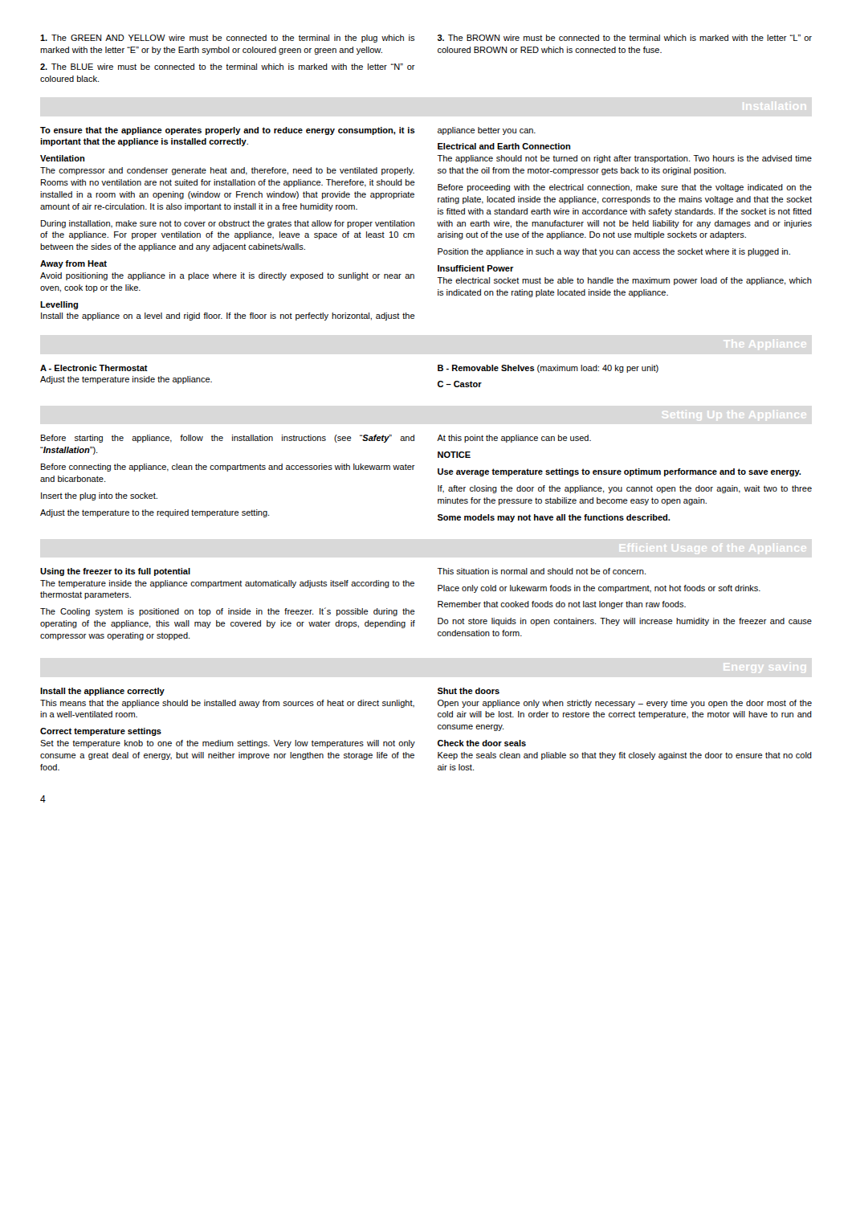1. The GREEN AND YELLOW wire must be connected to the terminal in the plug which is marked with the letter “E” or by the Earth symbol or coloured green or green and yellow.
2. The BLUE wire must be connected to the terminal which is marked with the letter “N” or coloured black.
3. The BROWN wire must be connected to the terminal which is marked with the letter “L” or coloured BROWN or RED which is connected to the fuse.
Installation
To ensure that the appliance operates properly and to reduce energy consumption, it is important that the appliance is installed correctly.
Ventilation
The compressor and condenser generate heat and, therefore, need to be ventilated properly. Rooms with no ventilation are not suited for installation of the appliance. Therefore, it should be installed in a room with an opening (window or French window) that provide the appropriate amount of air re-circulation. It is also important to install it in a free humidity room.
During installation, make sure not to cover or obstruct the grates that allow for proper ventilation of the appliance. For proper ventilation of the appliance, leave a space of at least 10 cm between the sides of the appliance and any adjacent cabinets/walls.
Away from Heat
Avoid positioning the appliance in a place where it is directly exposed to sunlight or near an oven, cook top or the like.
Levelling
Install the appliance on a level and rigid floor. If the floor is not perfectly horizontal, adjust the appliance better you can.
Electrical and Earth Connection
The appliance should not be turned on right after transportation. Two hours is the advised time so that the oil from the motor-compressor gets back to its original position.
Before proceeding with the electrical connection, make sure that the voltage indicated on the rating plate, located inside the appliance, corresponds to the mains voltage and that the socket is fitted with a standard earth wire in accordance with safety standards. If the socket is not fitted with an earth wire, the manufacturer will not be held liability for any damages and or injuries arising out of the use of the appliance. Do not use multiple sockets or adapters.
Position the appliance in such a way that you can access the socket where it is plugged in.
Insufficient Power
The electrical socket must be able to handle the maximum power load of the appliance, which is indicated on the rating plate located inside the appliance.
The Appliance
A - Electronic Thermostat
Adjust the temperature inside the appliance.
B - Removable Shelves (maximum load: 40 kg per unit)
C – Castor
Setting Up the Appliance
Before starting the appliance, follow the installation instructions (see “Safety” and “Installation”).
Before connecting the appliance, clean the compartments and accessories with lukewarm water and bicarbonate.
Insert the plug into the socket.
Adjust the temperature to the required temperature setting.
At this point the appliance can be used.
NOTICE
Use average temperature settings to ensure optimum performance and to save energy.
If, after closing the door of the appliance, you cannot open the door again, wait two to three minutes for the pressure to stabilize and become easy to open again.
Some models may not have all the functions described.
Efficient Usage of the Appliance
Using the freezer to its full potential
The temperature inside the appliance compartment automatically adjusts itself according to the thermostat parameters.
The Cooling system is positioned on top of inside in the freezer. It´s possible during the operating of the appliance, this wall may be covered by ice or water drops, depending if compressor was operating or stopped.
This situation is normal and should not be of concern.
Place only cold or lukewarm foods in the compartment, not hot foods or soft drinks.
Remember that cooked foods do not last longer than raw foods.
Do not store liquids in open containers. They will increase humidity in the freezer and cause condensation to form.
Energy saving
Install the appliance correctly
This means that the appliance should be installed away from sources of heat or direct sunlight, in a well-ventilated room.
Correct temperature settings
Set the temperature knob to one of the medium settings. Very low temperatures will not only consume a great deal of energy, but will neither improve nor lengthen the storage life of the food.
Shut the doors
Open your appliance only when strictly necessary – every time you open the door most of the cold air will be lost. In order to restore the correct temperature, the motor will have to run and consume energy.
Check the door seals
Keep the seals clean and pliable so that they fit closely against the door to ensure that no cold air is lost.
4